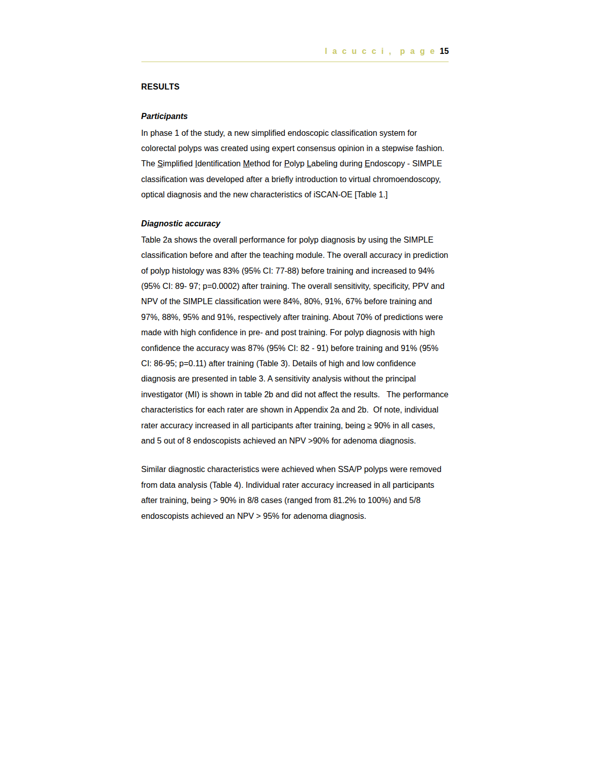I a c u c c i , p a g e 15
RESULTS
Participants
In phase 1 of the study, a new simplified endoscopic classification system for colorectal polyps was created using expert consensus opinion in a stepwise fashion. The Simplified Identification Method for Polyp Labeling during Endoscopy - SIMPLE classification was developed after a briefly introduction to virtual chromoendoscopy, optical diagnosis and the new characteristics of iSCAN-OE [Table 1.]
Diagnostic accuracy
Table 2a shows the overall performance for polyp diagnosis by using the SIMPLE classification before and after the teaching module. The overall accuracy in prediction of polyp histology was 83% (95% CI: 77-88) before training and increased to 94% (95% CI: 89- 97; p=0.0002) after training. The overall sensitivity, specificity, PPV and NPV of the SIMPLE classification were 84%, 80%, 91%, 67% before training and 97%, 88%, 95% and 91%, respectively after training. About 70% of predictions were made with high confidence in pre- and post training. For polyp diagnosis with high confidence the accuracy was 87% (95% CI: 82 - 91) before training and 91% (95% CI: 86-95; p=0.11) after training (Table 3). Details of high and low confidence diagnosis are presented in table 3. A sensitivity analysis without the principal investigator (MI) is shown in table 2b and did not affect the results. The performance characteristics for each rater are shown in Appendix 2a and 2b. Of note, individual rater accuracy increased in all participants after training, being ≥ 90% in all cases, and 5 out of 8 endoscopists achieved an NPV >90% for adenoma diagnosis.
Similar diagnostic characteristics were achieved when SSA/P polyps were removed from data analysis (Table 4). Individual rater accuracy increased in all participants after training, being > 90% in 8/8 cases (ranged from 81.2% to 100%) and 5/8 endoscopists achieved an NPV > 95% for adenoma diagnosis.